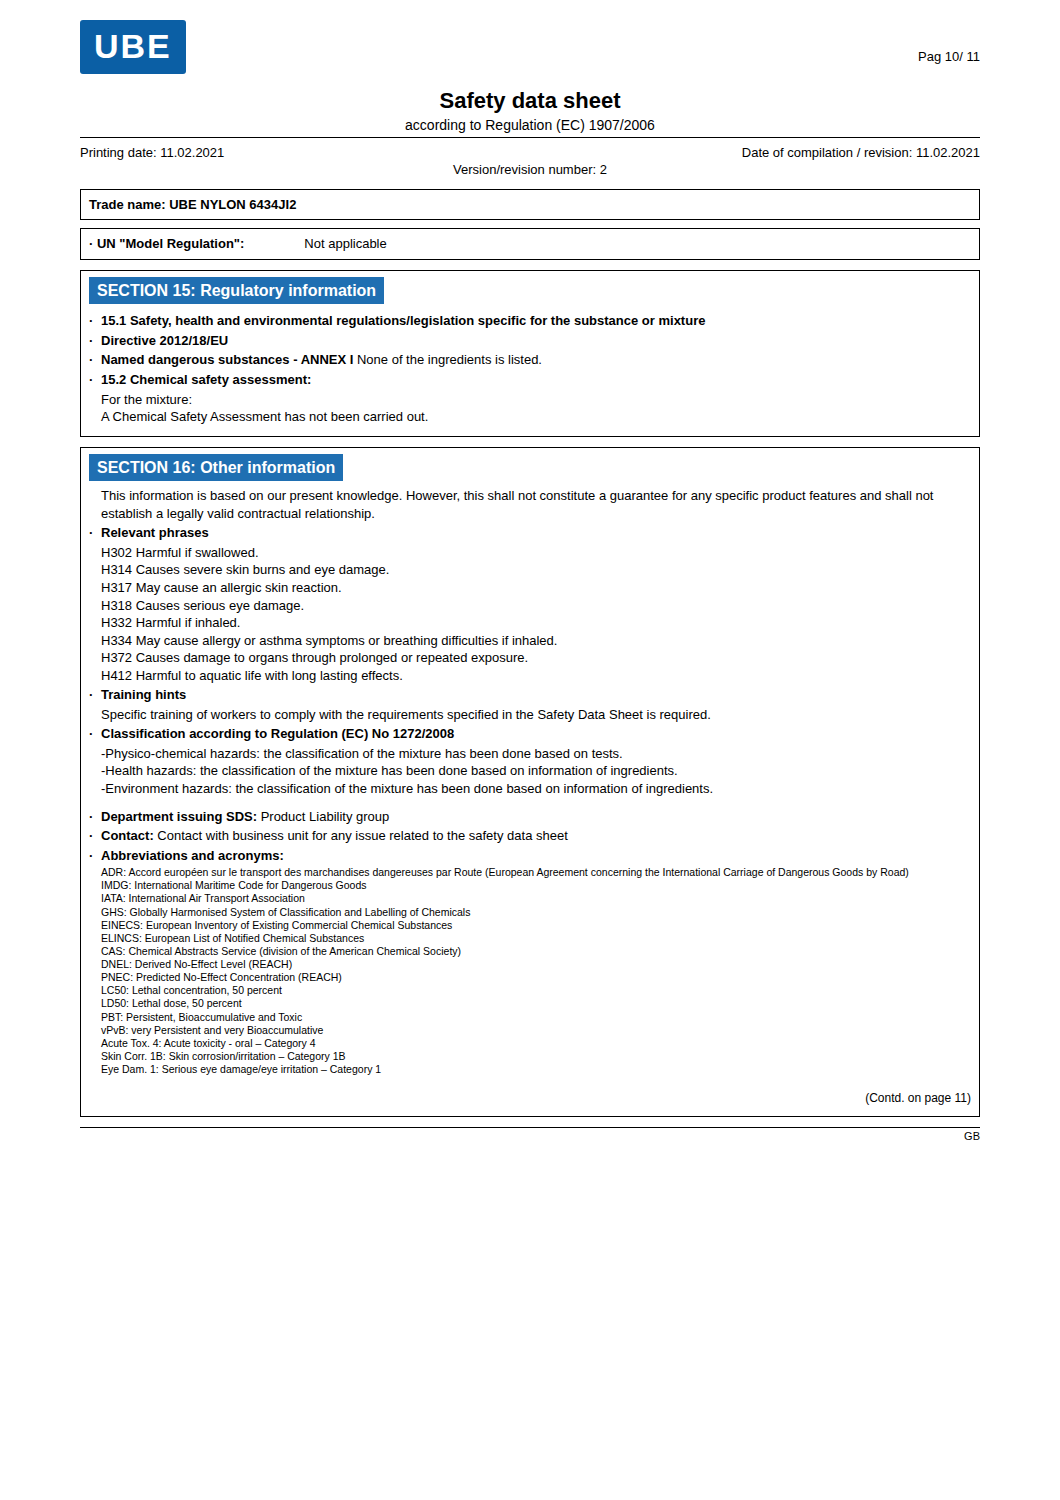UBE
Pag 10/ 11
Safety data sheet
according to Regulation (EC) 1907/2006
Printing date: 11.02.2021 Date of compilation / revision: 11.02.2021
Version/revision number: 2
Trade name: UBE NYLON 6434JI2
· UN "Model Regulation": Not applicable
SECTION 15: Regulatory information
15.1 Safety, health and environmental regulations/legislation specific for the substance or mixture
Directive 2012/18/EU
Named dangerous substances - ANNEX I None of the ingredients is listed.
15.2 Chemical safety assessment:
For the mixture:
A Chemical Safety Assessment has not been carried out.
SECTION 16: Other information
This information is based on our present knowledge. However, this shall not constitute a guarantee for any specific product features and shall not establish a legally valid contractual relationship.
Relevant phrases
H302 Harmful if swallowed.
H314 Causes severe skin burns and eye damage.
H317 May cause an allergic skin reaction.
H318 Causes serious eye damage.
H332 Harmful if inhaled.
H334 May cause allergy or asthma symptoms or breathing difficulties if inhaled.
H372 Causes damage to organs through prolonged or repeated exposure.
H412 Harmful to aquatic life with long lasting effects.
Training hints
Specific training of workers to comply with the requirements specified in the Safety Data Sheet is required.
Classification according to Regulation (EC) No 1272/2008
-Physico-chemical hazards: the classification of the mixture has been done based on tests.
-Health hazards: the classification of the mixture has been done based on information of ingredients.
-Environment hazards: the classification of the mixture has been done based on information of ingredients.
Department issuing SDS: Product Liability group
Contact: Contact with business unit for any issue related to the safety data sheet
Abbreviations and acronyms:
ADR: Accord européen sur le transport des marchandises dangereuses par Route (European Agreement concerning the International Carriage of Dangerous Goods by Road)
IMDG: International Maritime Code for Dangerous Goods
IATA: International Air Transport Association
GHS: Globally Harmonised System of Classification and Labelling of Chemicals
EINECS: European Inventory of Existing Commercial Chemical Substances
ELINCS: European List of Notified Chemical Substances
CAS: Chemical Abstracts Service (division of the American Chemical Society)
DNEL: Derived No-Effect Level (REACH)
PNEC: Predicted No-Effect Concentration (REACH)
LC50: Lethal concentration, 50 percent
LD50: Lethal dose, 50 percent
PBT: Persistent, Bioaccumulative and Toxic
vPvB: very Persistent and very Bioaccumulative
Acute Tox. 4: Acute toxicity - oral – Category 4
Skin Corr. 1B: Skin corrosion/irritation – Category 1B
Eye Dam. 1: Serious eye damage/eye irritation – Category 1
(Contd. on page 11)
GB